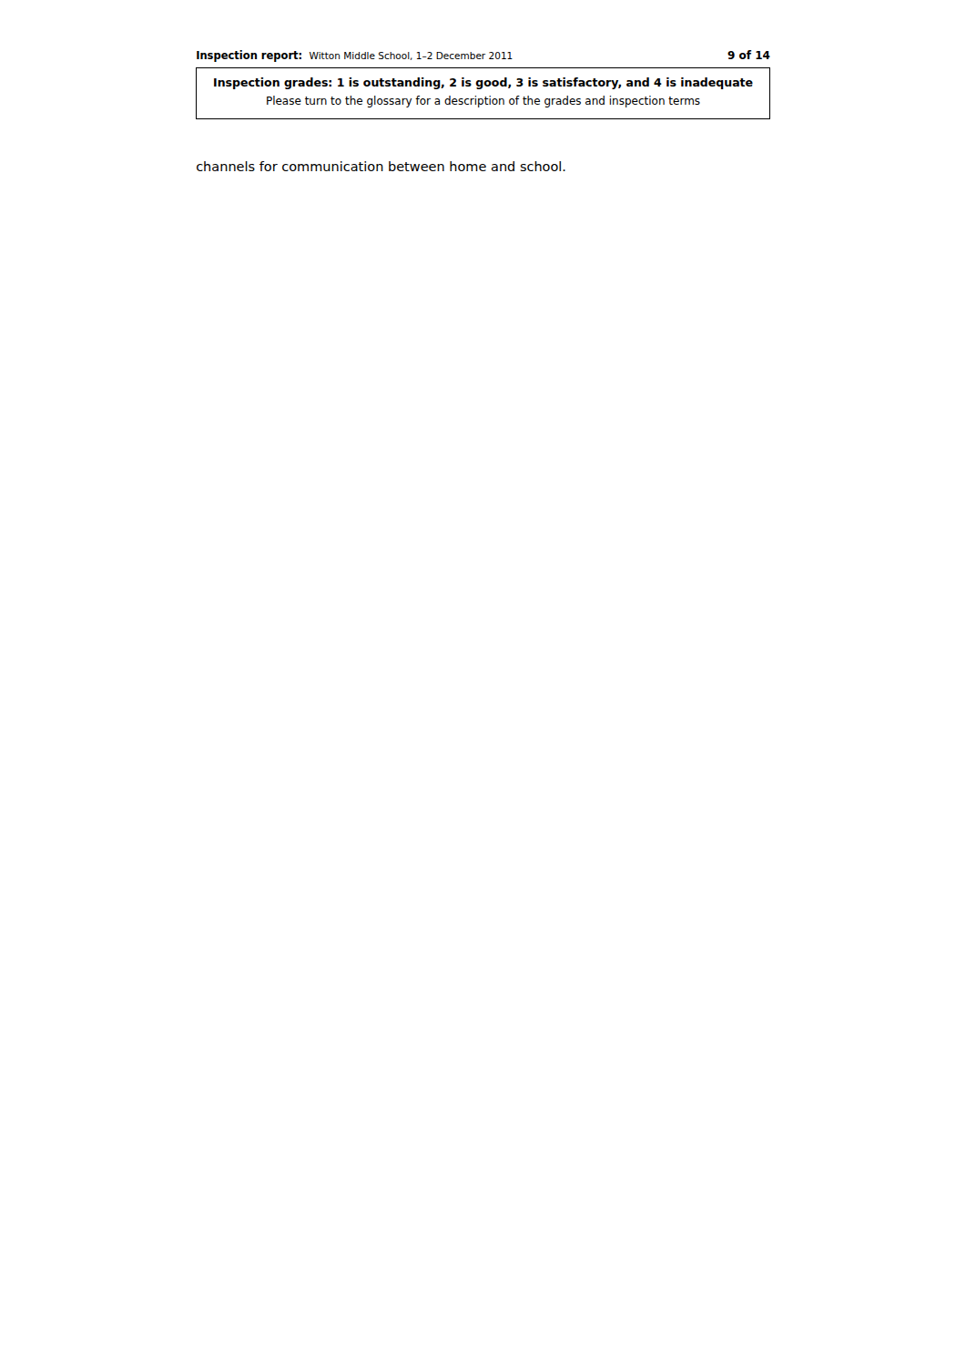Inspection report: Witton Middle School, 1–2 December 2011
9 of 14
Inspection grades: 1 is outstanding, 2 is good, 3 is satisfactory, and 4 is inadequate
Please turn to the glossary for a description of the grades and inspection terms
channels for communication between home and school.